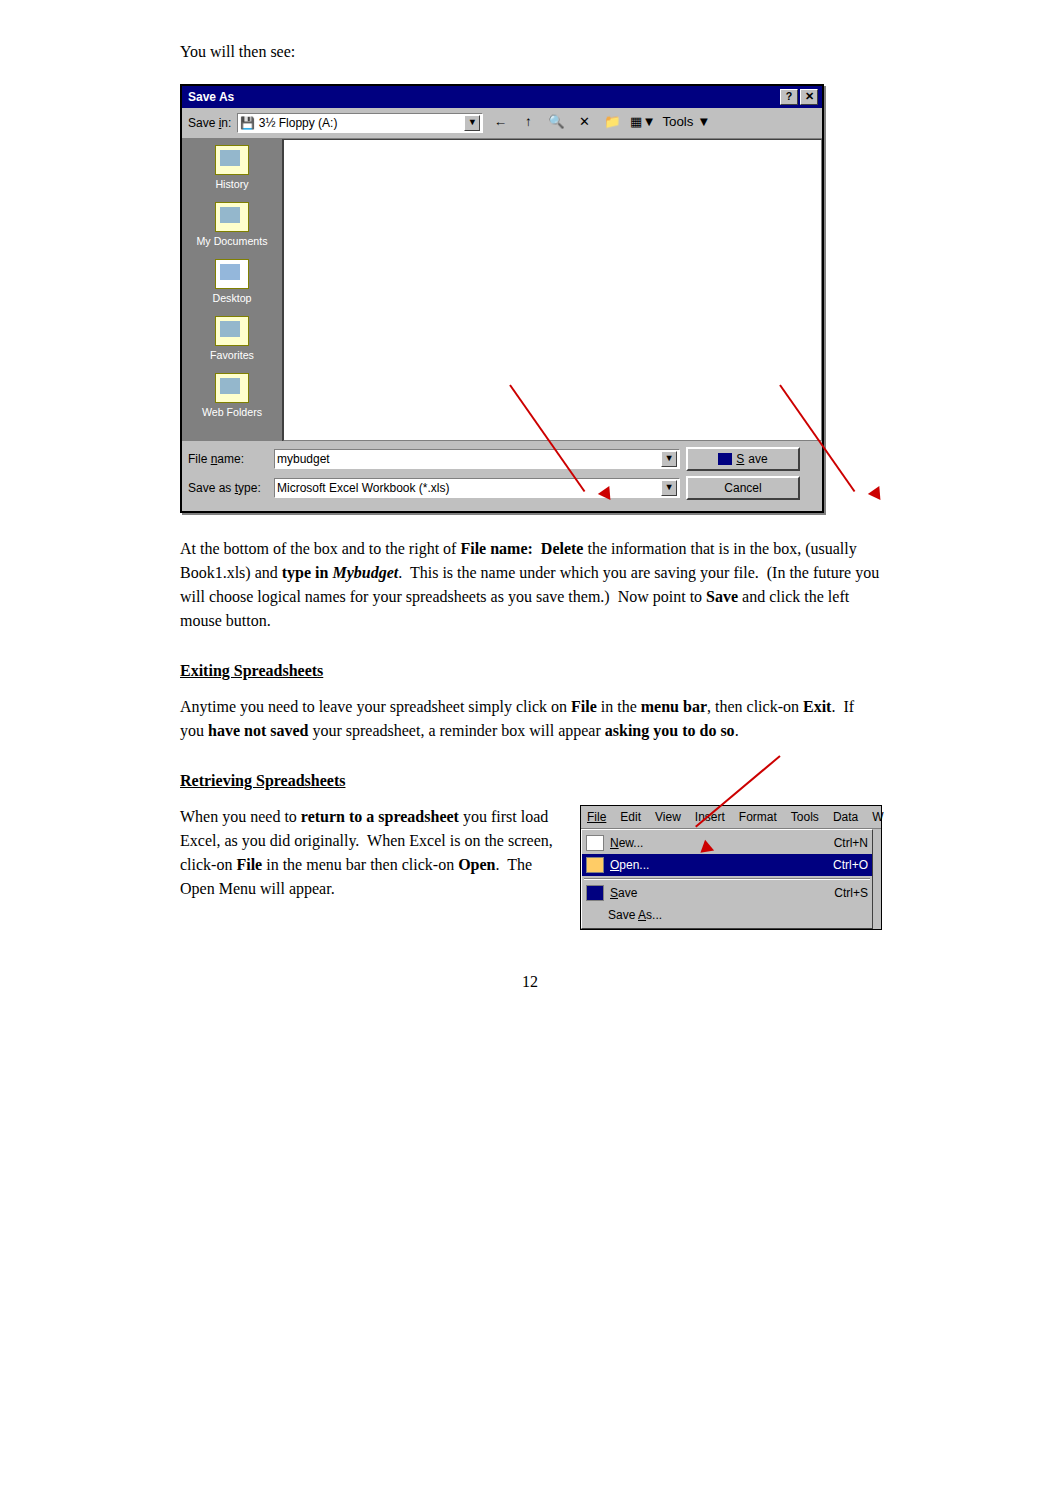You will then see:
Save As ? ✕
Save in:
💾 3½ Floppy (A:) ▼
← ↑ 🔍 ✕ 📁 ▦▼ Tools ▼
History
My Documents
Desktop
Favorites
Web Folders
File name:
mybudget ▼
Save
Save as type:
Microsoft Excel Workbook (*.xls) ▼
Cancel
At the bottom of the box and to the right of File name: Delete the information that is in the box, (usually Book1.xls) and type in Mybudget. This is the name under which you are saving your file. (In the future you will choose logical names for your spreadsheets as you save them.) Now point to Save and click the left mouse button.
Exiting Spreadsheets
Anytime you need to leave your spreadsheet simply click on File in the menu bar, then click-on Exit. If you have not saved your spreadsheet, a reminder box will appear asking you to do so.
Retrieving Spreadsheets
When you need to return to a spreadsheet you first load Excel, as you did originally. When Excel is on the screen, click-on File in the menu bar then click-on Open. The Open Menu will appear.
File Edit View Insert Format Tools Data W
New... Ctrl+N
Open... Ctrl+O
Save Ctrl+S
Save As...
12